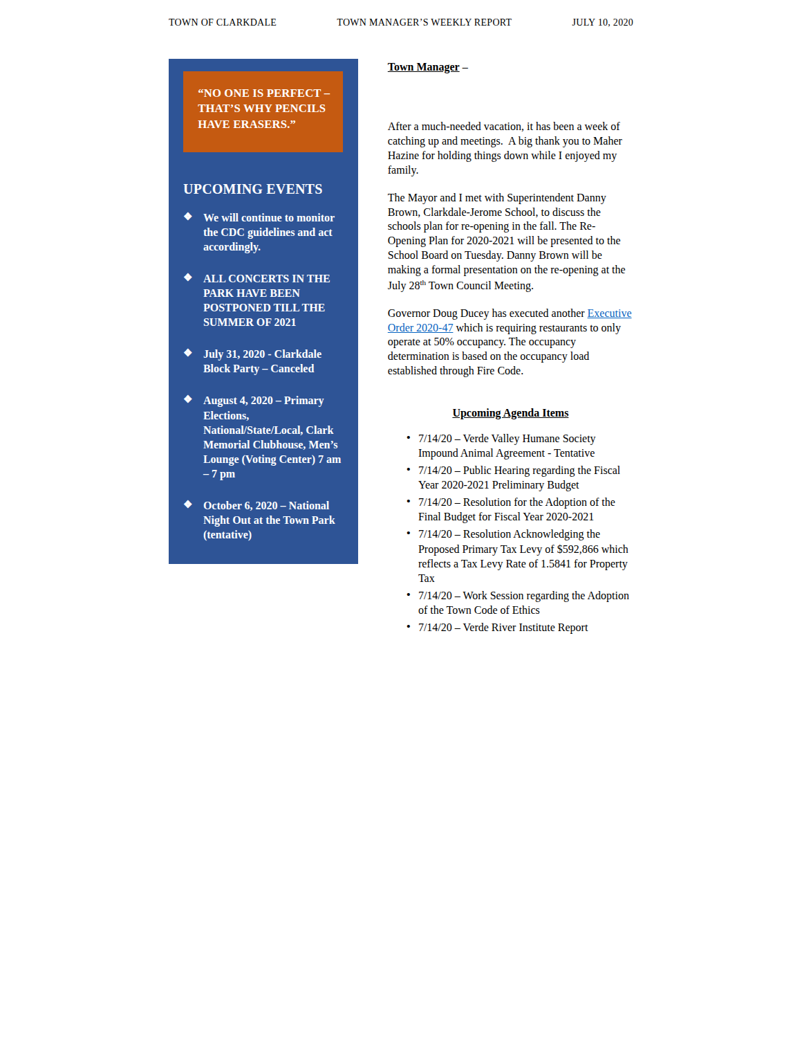TOWN OF CLARKDALE TOWN MANAGER’S WEEKLY REPORT JULY 10, 2020
“No one is perfect – that’s why pencils have erasers.”
UPCOMING EVENTS
We will continue to monitor the CDC guidelines and act accordingly.
ALL CONCERTS IN THE PARK HAVE BEEN POSTPONED TILL THE SUMMER OF 2021
July 31, 2020 - Clarkdale Block Party – Canceled
August 4, 2020 – Primary Elections, National/State/Local, Clark Memorial Clubhouse, Men’s Lounge (Voting Center) 7 am – 7 pm
October 6, 2020 – National Night Out at the Town Park (tentative)
Town Manager
–
After a much-needed vacation, it has been a week of catching up and meetings. A big thank you to Maher Hazine for holding things down while I enjoyed my family.
The Mayor and I met with Superintendent Danny Brown, Clarkdale-Jerome School, to discuss the schools plan for re-opening in the fall. The Re-Opening Plan for 2020-2021 will be presented to the School Board on Tuesday. Danny Brown will be making a formal presentation on the re-opening at the July 28th Town Council Meeting.
Governor Doug Ducey has executed another Executive Order 2020-47 which is requiring restaurants to only operate at 50% occupancy. The occupancy determination is based on the occupancy load established through Fire Code.
Upcoming Agenda Items
7/14/20 – Verde Valley Humane Society Impound Animal Agreement - Tentative
7/14/20 – Public Hearing regarding the Fiscal Year 2020-2021 Preliminary Budget
7/14/20 – Resolution for the Adoption of the Final Budget for Fiscal Year 2020-2021
7/14/20 – Resolution Acknowledging the Proposed Primary Tax Levy of $592,866 which reflects a Tax Levy Rate of 1.5841 for Property Tax
7/14/20 – Work Session regarding the Adoption of the Town Code of Ethics
7/14/20 – Verde River Institute Report